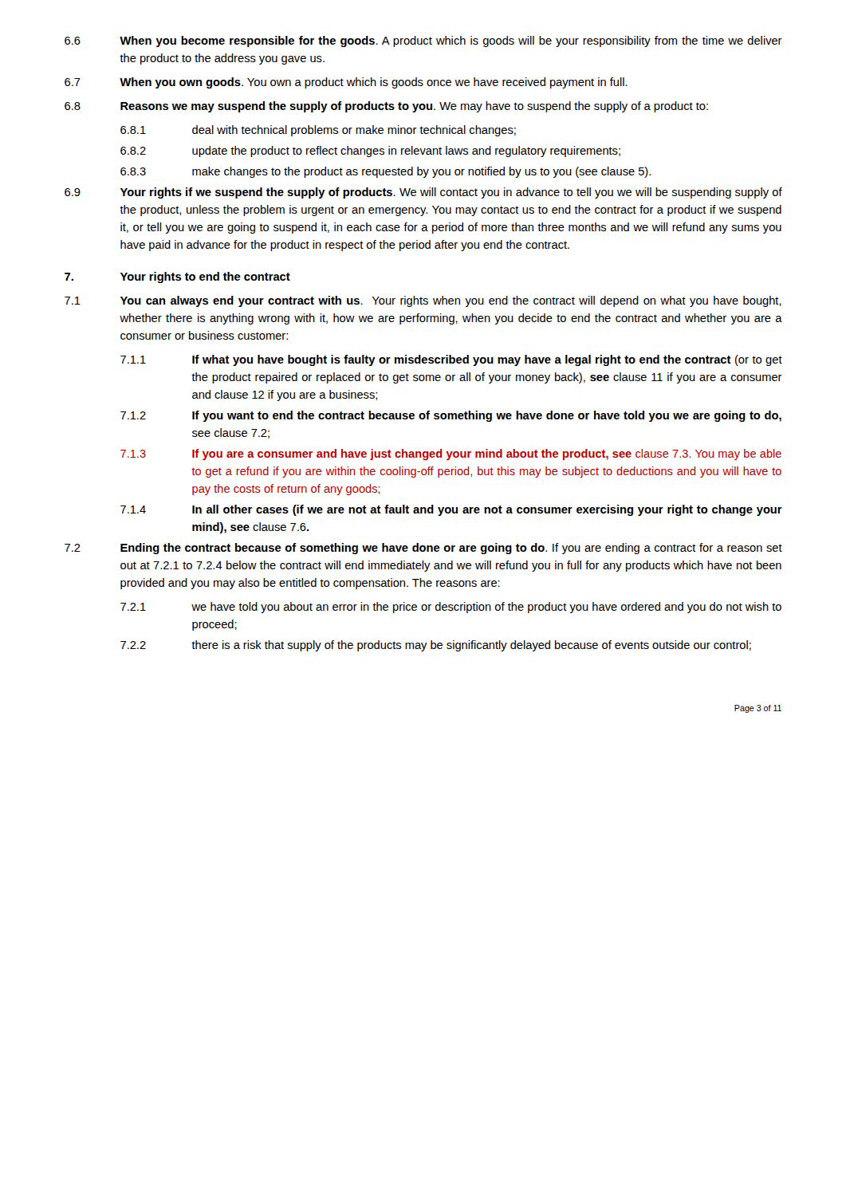6.6
When you become responsible for the goods. A product which is goods will be your responsibility from the time we deliver the product to the address you gave us.
6.7
When you own goods. You own a product which is goods once we have received payment in full.
6.8
Reasons we may suspend the supply of products to you. We may have to suspend the supply of a product to:
6.8.1
deal with technical problems or make minor technical changes;
6.8.2
update the product to reflect changes in relevant laws and regulatory requirements;
6.8.3
make changes to the product as requested by you or notified by us to you (see clause 5).
6.9
Your rights if we suspend the supply of products. We will contact you in advance to tell you we will be suspending supply of the product, unless the problem is urgent or an emergency. You may contact us to end the contract for a product if we suspend it, or tell you we are going to suspend it, in each case for a period of more than three months and we will refund any sums you have paid in advance for the product in respect of the period after you end the contract.
7.
Your rights to end the contract
7.1
You can always end your contract with us. Your rights when you end the contract will depend on what you have bought, whether there is anything wrong with it, how we are performing, when you decide to end the contract and whether you are a consumer or business customer:
7.1.1
If what you have bought is faulty or misdescribed you may have a legal right to end the contract (or to get the product repaired or replaced or to get some or all of your money back), see clause 11 if you are a consumer and clause 12 if you are a business;
7.1.2
If you want to end the contract because of something we have done or have told you we are going to do, see clause 7.2;
7.1.3
If you are a consumer and have just changed your mind about the product, see clause 7.3. You may be able to get a refund if you are within the cooling-off period, but this may be subject to deductions and you will have to pay the costs of return of any goods;
7.1.4
In all other cases (if we are not at fault and you are not a consumer exercising your right to change your mind), see clause 7.6.
7.2
Ending the contract because of something we have done or are going to do. If you are ending a contract for a reason set out at 7.2.1 to 7.2.4 below the contract will end immediately and we will refund you in full for any products which have not been provided and you may also be entitled to compensation. The reasons are:
7.2.1
we have told you about an error in the price or description of the product you have ordered and you do not wish to proceed;
7.2.2
there is a risk that supply of the products may be significantly delayed because of events outside our control;
Page 3 of 11